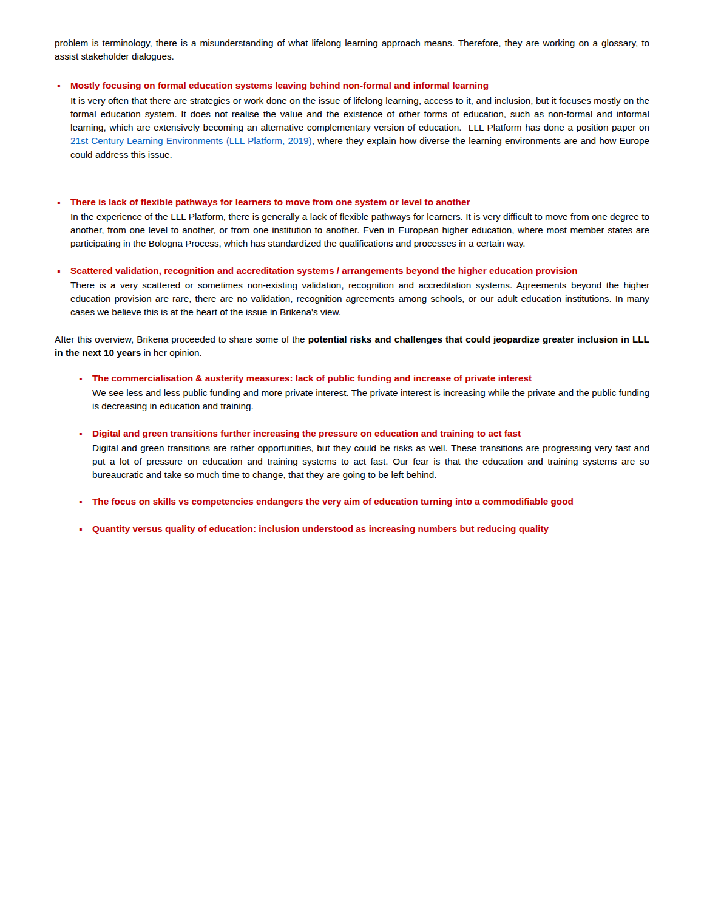problem is terminology, there is a misunderstanding of what lifelong learning approach means. Therefore, they are working on a glossary, to assist stakeholder dialogues.
Mostly focusing on formal education systems leaving behind non-formal and informal learning It is very often that there are strategies or work done on the issue of lifelong learning, access to it, and inclusion, but it focuses mostly on the formal education system. It does not realise the value and the existence of other forms of education, such as non-formal and informal learning, which are extensively becoming an alternative complementary version of education. LLL Platform has done a position paper on 21st Century Learning Environments (LLL Platform, 2019), where they explain how diverse the learning environments are and how Europe could address this issue.
There is lack of flexible pathways for learners to move from one system or level to another In the experience of the LLL Platform, there is generally a lack of flexible pathways for learners. It is very difficult to move from one degree to another, from one level to another, or from one institution to another. Even in European higher education, where most member states are participating in the Bologna Process, which has standardized the qualifications and processes in a certain way.
Scattered validation, recognition and accreditation systems / arrangements beyond the higher education provision There is a very scattered or sometimes non-existing validation, recognition and accreditation systems. Agreements beyond the higher education provision are rare, there are no validation, recognition agreements among schools, or our adult education institutions. In many cases we believe this is at the heart of the issue in Brikena's view.
After this overview, Brikena proceeded to share some of the potential risks and challenges that could jeopardize greater inclusion in LLL in the next 10 years in her opinion.
The commercialisation & austerity measures: lack of public funding and increase of private interest We see less and less public funding and more private interest. The private interest is increasing while the private and the public funding is decreasing in education and training.
Digital and green transitions further increasing the pressure on education and training to act fast Digital and green transitions are rather opportunities, but they could be risks as well. These transitions are progressing very fast and put a lot of pressure on education and training systems to act fast. Our fear is that the education and training systems are so bureaucratic and take so much time to change, that they are going to be left behind.
The focus on skills vs competencies endangers the very aim of education turning into a commodifiable good
Quantity versus quality of education: inclusion understood as increasing numbers but reducing quality